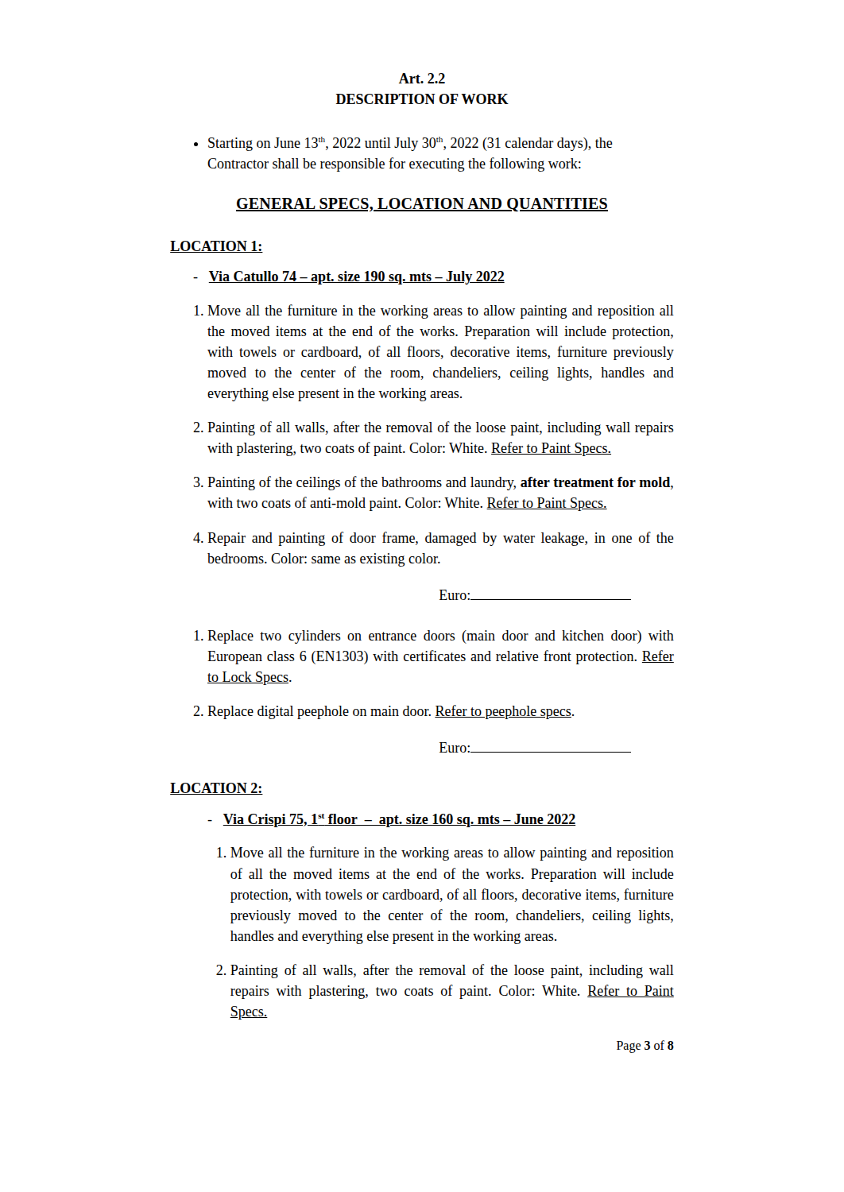Art. 2.2
DESCRIPTION OF WORK
Starting on June 13th, 2022 until July 30th, 2022 (31 calendar days), the Contractor shall be responsible for executing the following work:
GENERAL SPECS, LOCATION AND QUANTITIES
LOCATION 1:
Via Catullo 74 – apt. size 190 sq. mts – July 2022
Move all the furniture in the working areas to allow painting and reposition all the moved items at the end of the works. Preparation will include protection, with towels or cardboard, of all floors, decorative items, furniture previously moved to the center of the room, chandeliers, ceiling lights, handles and everything else present in the working areas.
Painting of all walls, after the removal of the loose paint, including wall repairs with plastering, two coats of paint. Color: White. Refer to Paint Specs.
Painting of the ceilings of the bathrooms and laundry, after treatment for mold, with two coats of anti-mold paint. Color: White. Refer to Paint Specs.
Repair and painting of door frame, damaged by water leakage, in one of the bedrooms. Color: same as existing color.
Euro:
Replace two cylinders on entrance doors (main door and kitchen door) with European class 6 (EN1303) with certificates and relative front protection. Refer to Lock Specs.
Replace digital peephole on main door. Refer to peephole specs.
Euro:
LOCATION 2:
Via Crispi 75, 1st floor – apt. size 160 sq. mts – June 2022
Move all the furniture in the working areas to allow painting and reposition of all the moved items at the end of the works. Preparation will include protection, with towels or cardboard, of all floors, decorative items, furniture previously moved to the center of the room, chandeliers, ceiling lights, handles and everything else present in the working areas.
Painting of all walls, after the removal of the loose paint, including wall repairs with plastering, two coats of paint. Color: White. Refer to Paint Specs.
Page 3 of 8